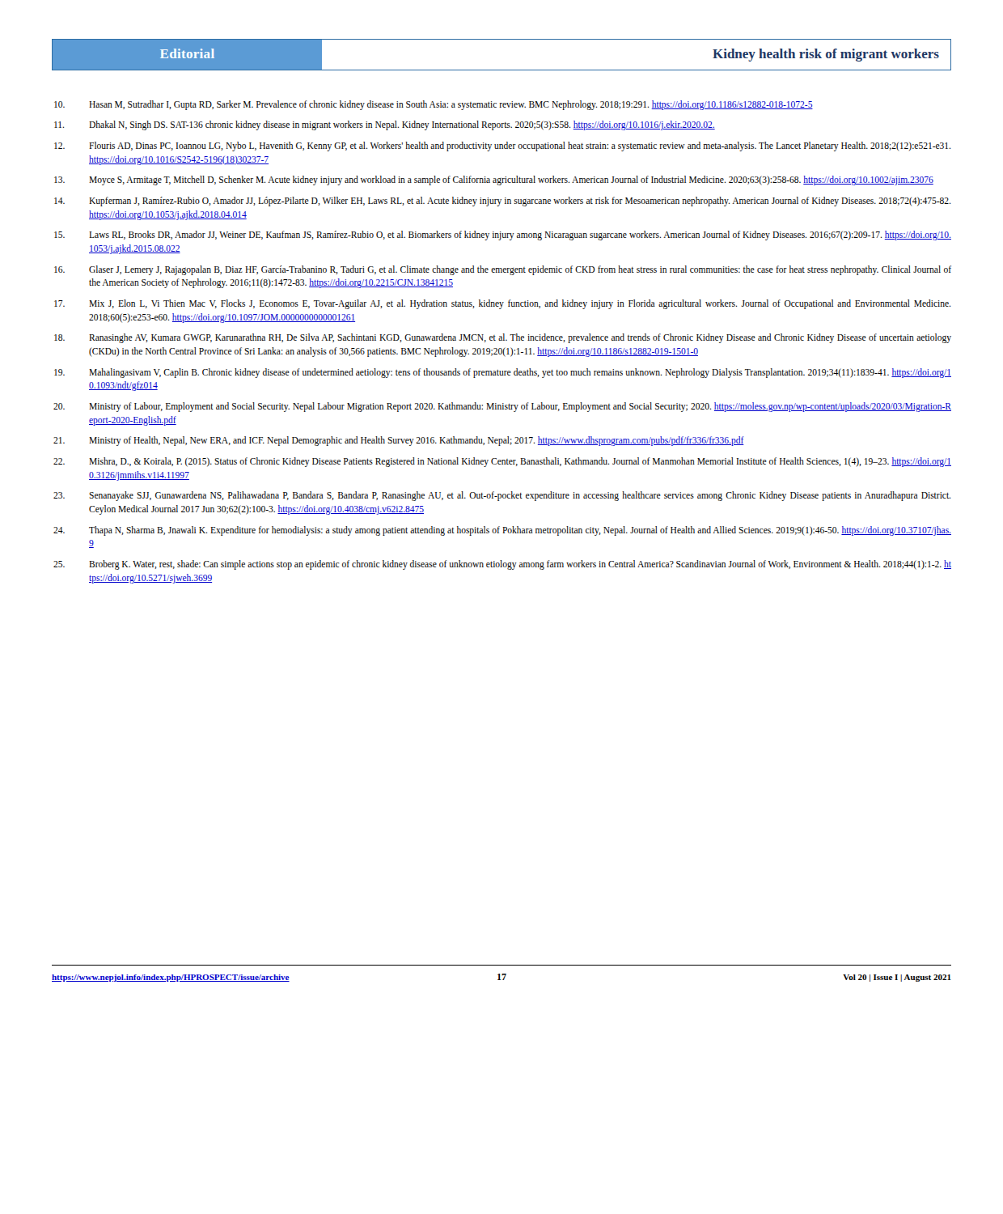Editorial
Kidney health risk of migrant workers
10. Hasan M, Sutradhar I, Gupta RD, Sarker M. Prevalence of chronic kidney disease in South Asia: a systematic review. BMC Nephrology. 2018;19:291. https://doi.org/10.1186/s12882-018-1072-5
11. Dhakal N, Singh DS. SAT-136 chronic kidney disease in migrant workers in Nepal. Kidney International Reports. 2020;5(3):S58. https://doi.org/10.1016/j.ekir.2020.02.
12. Flouris AD, Dinas PC, Ioannou LG, Nybo L, Havenith G, Kenny GP, et al. Workers' health and productivity under occupational heat strain: a systematic review and meta-analysis. The Lancet Planetary Health. 2018;2(12):e521-e31. https://doi.org/10.1016/S2542-5196(18)30237-7
13. Moyce S, Armitage T, Mitchell D, Schenker M. Acute kidney injury and workload in a sample of California agricultural workers. American Journal of Industrial Medicine. 2020;63(3):258-68. https://doi.org/10.1002/ajim.23076
14. Kupferman J, Ramírez-Rubio O, Amador JJ, López-Pilarte D, Wilker EH, Laws RL, et al. Acute kidney injury in sugarcane workers at risk for Mesoamerican nephropathy. American Journal of Kidney Diseases. 2018;72(4):475-82. https://doi.org/10.1053/j.ajkd.2018.04.014
15. Laws RL, Brooks DR, Amador JJ, Weiner DE, Kaufman JS, Ramírez-Rubio O, et al. Biomarkers of kidney injury among Nicaraguan sugarcane workers. American Journal of Kidney Diseases. 2016;67(2):209-17. https://doi.org/10.1053/j.ajkd.2015.08.022
16. Glaser J, Lemery J, Rajagopalan B, Diaz HF, García-Trabanino R, Taduri G, et al. Climate change and the emergent epidemic of CKD from heat stress in rural communities: the case for heat stress nephropathy. Clinical Journal of the American Society of Nephrology. 2016;11(8):1472-83. https://doi.org/10.2215/CJN.13841215
17. Mix J, Elon L, Vi Thien Mac V, Flocks J, Economos E, Tovar-Aguilar AJ, et al. Hydration status, kidney function, and kidney injury in Florida agricultural workers. Journal of Occupational and Environmental Medicine. 2018;60(5):e253-e60. https://doi.org/10.1097/JOM.0000000000001261
18. Ranasinghe AV, Kumara GWGP, Karunarathna RH, De Silva AP, Sachintani KGD, Gunawardena JMCN, et al. The incidence, prevalence and trends of Chronic Kidney Disease and Chronic Kidney Disease of uncertain aetiology (CKDu) in the North Central Province of Sri Lanka: an analysis of 30,566 patients. BMC Nephrology. 2019;20(1):1-11. https://doi.org/10.1186/s12882-019-1501-0
19. Mahalingasivam V, Caplin B. Chronic kidney disease of undetermined aetiology: tens of thousands of premature deaths, yet too much remains unknown. Nephrology Dialysis Transplantation. 2019;34(11):1839-41. https://doi.org/10.1093/ndt/gfz014
20. Ministry of Labour, Employment and Social Security. Nepal Labour Migration Report 2020. Kathmandu: Ministry of Labour, Employment and Social Security; 2020. https://moless.gov.np/wp-content/uploads/2020/03/Migration-Report-2020-English.pdf
21. Ministry of Health, Nepal, New ERA, and ICF. Nepal Demographic and Health Survey 2016. Kathmandu, Nepal; 2017. https://www.dhsprogram.com/pubs/pdf/fr336/fr336.pdf
22. Mishra, D., & Koirala, P. (2015). Status of Chronic Kidney Disease Patients Registered in National Kidney Center, Banasthali, Kathmandu. Journal of Manmohan Memorial Institute of Health Sciences, 1(4), 19–23. https://doi.org/10.3126/jmmihs.v1i4.11997
23. Senanayake SJJ, Gunawardena NS, Palihawadana P, Bandara S, Bandara P, Ranasinghe AU, et al. Out-of-pocket expenditure in accessing healthcare services among Chronic Kidney Disease patients in Anuradhapura District. Ceylon Medical Journal 2017 Jun 30;62(2):100-3. https://doi.org/10.4038/cmj.v62i2.8475
24. Thapa N, Sharma B, Jnawali K. Expenditure for hemodialysis: a study among patient attending at hospitals of Pokhara metropolitan city, Nepal. Journal of Health and Allied Sciences. 2019;9(1):46-50. https://doi.org/10.37107/jhas.9
25. Broberg K. Water, rest, shade: Can simple actions stop an epidemic of chronic kidney disease of unknown etiology among farm workers in Central America? Scandinavian Journal of Work, Environment & Health. 2018;44(1):1-2. https://doi.org/10.5271/sjweh.3699
https://www.nepjol.info/index.php/HPROSPECT/issue/archive
17
Vol 20 | Issue I | August 2021